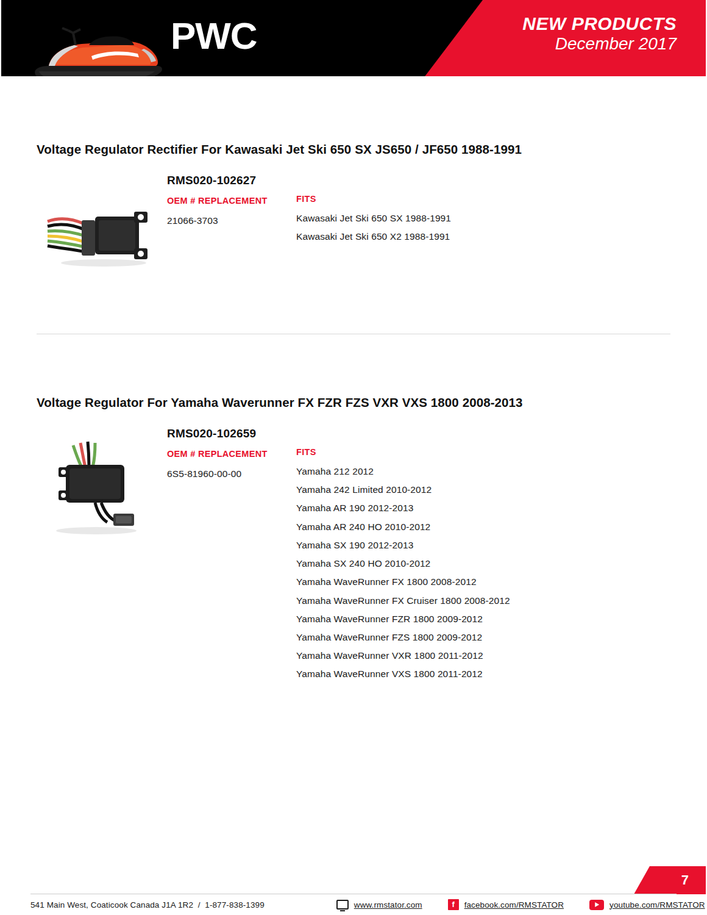PWC
NEW PRODUCTS
December 2017
Voltage Regulator Rectifier For Kawasaki Jet Ski 650 SX JS650 / JF650 1988-1991
RMS020-102627
OEM # REPLACEMENT
21066-3703
FITS
Kawasaki Jet Ski 650 SX 1988-1991
Kawasaki Jet Ski 650 X2 1988-1991
Voltage Regulator For Yamaha Waverunner FX FZR FZS VXR VXS 1800 2008-2013
RMS020-102659
OEM # REPLACEMENT
6S5-81960-00-00
FITS
Yamaha 212 2012
Yamaha 242 Limited 2010-2012
Yamaha AR 190 2012-2013
Yamaha AR 240 HO 2010-2012
Yamaha SX 190 2012-2013
Yamaha SX 240 HO 2010-2012
Yamaha WaveRunner FX 1800 2008-2012
Yamaha WaveRunner FX Cruiser 1800 2008-2012
Yamaha WaveRunner FZR 1800 2009-2012
Yamaha WaveRunner FZS 1800 2009-2012
Yamaha WaveRunner VXR 1800 2011-2012
Yamaha WaveRunner VXS 1800 2011-2012
7
541 Main West, Coaticook Canada J1A 1R2 / 1-877-838-1399
www.rmstator.com
f facebook.com/RMSTATOR
youtube.com/RMSTATOR